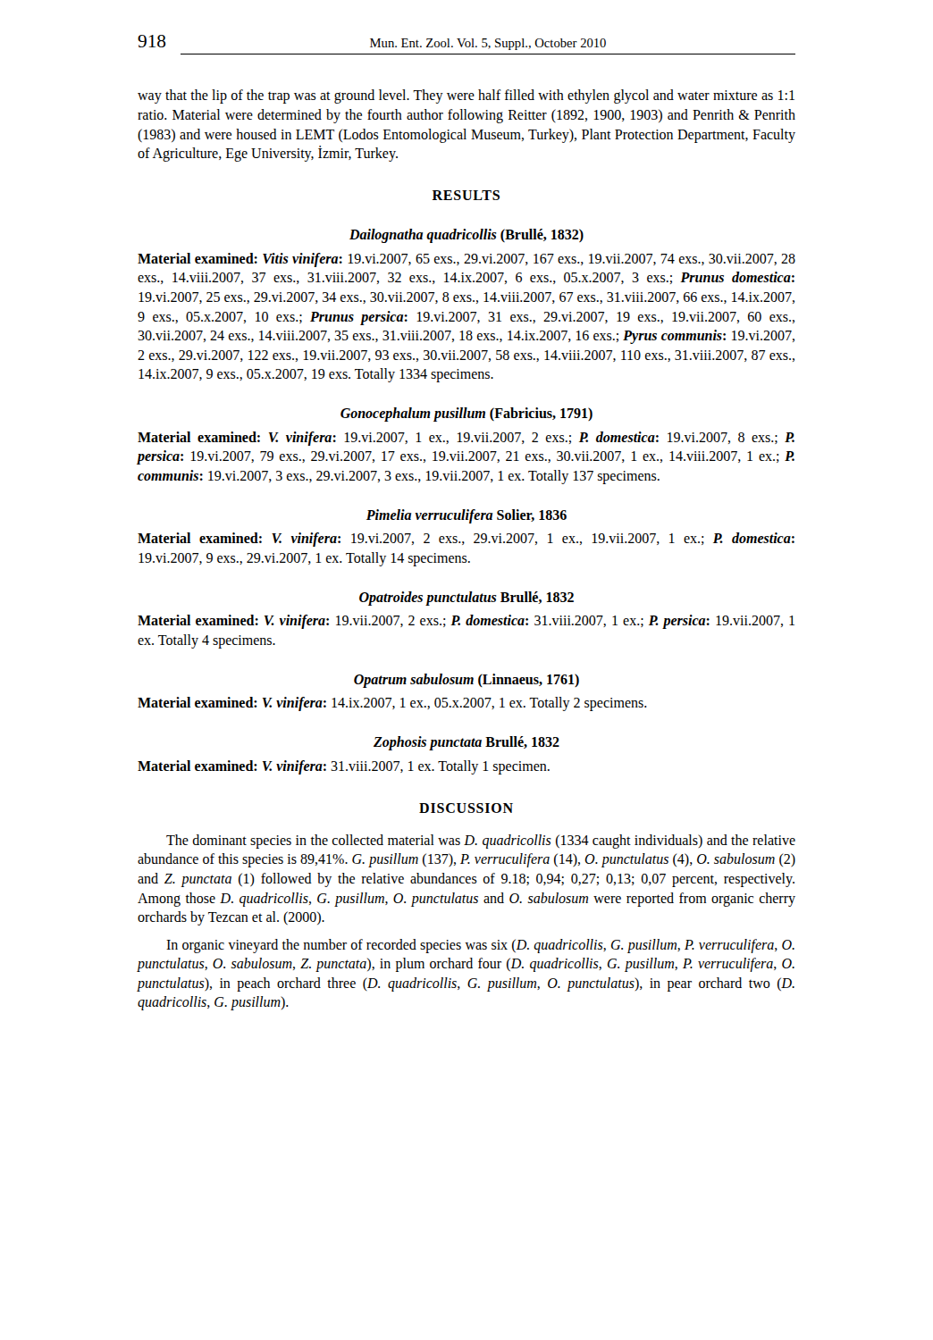918 Mun. Ent. Zool. Vol. 5, Suppl., October 2010
way that the lip of the trap was at ground level. They were half filled with ethylen glycol and water mixture as 1:1 ratio. Material were determined by the fourth author following Reitter (1892, 1900, 1903) and Penrith & Penrith (1983) and were housed in LEMT (Lodos Entomological Museum, Turkey), Plant Protection Department, Faculty of Agriculture, Ege University, İzmir, Turkey.
RESULTS
Dailognatha quadricollis (Brullé, 1832)
Material examined: Vitis vinifera: 19.vi.2007, 65 exs., 29.vi.2007, 167 exs., 19.vii.2007, 74 exs., 30.vii.2007, 28 exs., 14.viii.2007, 37 exs., 31.viii.2007, 32 exs., 14.ix.2007, 6 exs., 05.x.2007, 3 exs.; Prunus domestica: 19.vi.2007, 25 exs., 29.vi.2007, 34 exs., 30.vii.2007, 8 exs., 14.viii.2007, 67 exs., 31.viii.2007, 66 exs., 14.ix.2007, 9 exs., 05.x.2007, 10 exs.; Prunus persica: 19.vi.2007, 31 exs., 29.vi.2007, 19 exs., 19.vii.2007, 60 exs., 30.vii.2007, 24 exs., 14.viii.2007, 35 exs., 31.viii.2007, 18 exs., 14.ix.2007, 16 exs.; Pyrus communis: 19.vi.2007, 2 exs., 29.vi.2007, 122 exs., 19.vii.2007, 93 exs., 30.vii.2007, 58 exs., 14.viii.2007, 110 exs., 31.viii.2007, 87 exs., 14.ix.2007, 9 exs., 05.x.2007, 19 exs. Totally 1334 specimens.
Gonocephalum pusillum (Fabricius, 1791)
Material examined: V. vinifera: 19.vi.2007, 1 ex., 19.vii.2007, 2 exs.; P. domestica: 19.vi.2007, 8 exs.; P. persica: 19.vi.2007, 79 exs., 29.vi.2007, 17 exs., 19.vii.2007, 21 exs., 30.vii.2007, 1 ex., 14.viii.2007, 1 ex.; P. communis: 19.vi.2007, 3 exs., 29.vi.2007, 3 exs., 19.vii.2007, 1 ex. Totally 137 specimens.
Pimelia verruculifera Solier, 1836
Material examined: V. vinifera: 19.vi.2007, 2 exs., 29.vi.2007, 1 ex., 19.vii.2007, 1 ex.; P. domestica: 19.vi.2007, 9 exs., 29.vi.2007, 1 ex. Totally 14 specimens.
Opatroides punctulatus Brullé, 1832
Material examined: V. vinifera: 19.vii.2007, 2 exs.; P. domestica: 31.viii.2007, 1 ex.; P. persica: 19.vii.2007, 1 ex. Totally 4 specimens.
Opatrum sabulosum (Linnaeus, 1761)
Material examined: V. vinifera: 14.ix.2007, 1 ex., 05.x.2007, 1 ex. Totally 2 specimens.
Zophosis punctata Brullé, 1832
Material examined: V. vinifera: 31.viii.2007, 1 ex. Totally 1 specimen.
DISCUSSION
The dominant species in the collected material was D. quadricollis (1334 caught individuals) and the relative abundance of this species is 89,41%. G. pusillum (137), P. verruculifera (14), O. punctulatus (4), O. sabulosum (2) and Z. punctata (1) followed by the relative abundances of 9.18; 0,94; 0,27; 0,13; 0,07 percent, respectively. Among those D. quadricollis, G. pusillum, O. punctulatus and O. sabulosum were reported from organic cherry orchards by Tezcan et al. (2000).
In organic vineyard the number of recorded species was six (D. quadricollis, G. pusillum, P. verruculifera, O. punctulatus, O. sabulosum, Z. punctata), in plum orchard four (D. quadricollis, G. pusillum, P. verruculifera, O. punctulatus), in peach orchard three (D. quadricollis, G. pusillum, O. punctulatus), in pear orchard two (D. quadricollis, G. pusillum).